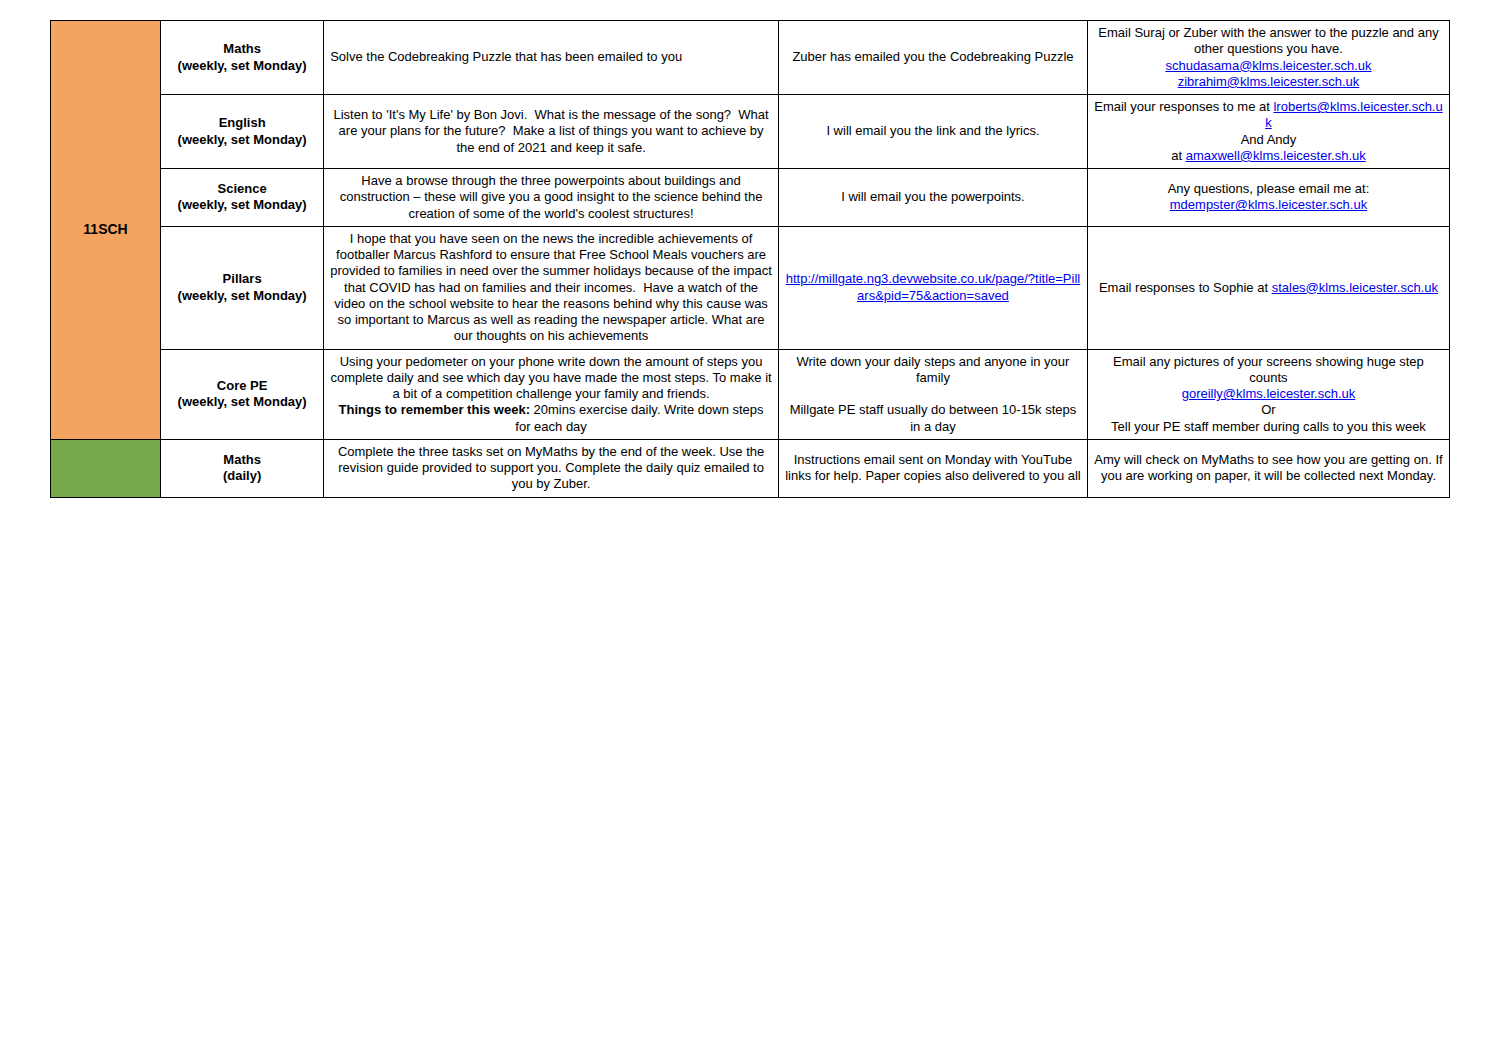| 11SCH | Maths (weekly, set Monday) | Solve the Codebreaking Puzzle that has been emailed to you | Zuber has emailed you the Codebreaking Puzzle | Email Suraj or Zuber with the answer to the puzzle and any other questions you have. schudasama@klms.leicester.sch.uk zibrahim@klms.leicester.sch.uk |
| English (weekly, set Monday) | Listen to 'It's My Life' by Bon Jovi. What is the message of the song? What are your plans for the future? Make a list of things you want to achieve by the end of 2021 and keep it safe. | I will email you the link and the lyrics. | Email your responses to me at lroberts@klms.leicester.sch.uk And Andy at amaxwell@klms.leicester.sh.uk |
| Science (weekly, set Monday) | Have a browse through the three powerpoints about buildings and construction – these will give you a good insight to the science behind the creation of some of the world's coolest structures! | I will email you the powerpoints. | Any questions, please email me at: mdempster@klms.leicester.sch.uk |
| Pillars (weekly, set Monday) | I hope that you have seen on the news the incredible achievements of footballer Marcus Rashford to ensure that Free School Meals vouchers are provided to families in need over the summer holidays because of the impact that COVID has had on families and their incomes. Have a watch of the video on the school website to hear the reasons behind why this cause was so important to Marcus as well as reading the newspaper article. What are our thoughts on his achievements | http://millgate.ng3.devwebsite.co.uk/page/?title=Pillars&pid=75&action=saved | Email responses to Sophie at stales@klms.leicester.sch.uk |
| Core PE (weekly, set Monday) | Using your pedometer on your phone write down the amount of steps you complete daily and see which day you have made the most steps. To make it a bit of a competition challenge your family and friends. Things to remember this week: 20mins exercise daily. Write down steps for each day | Write down your daily steps and anyone in your family Millgate PE staff usually do between 10-15k steps in a day | Email any pictures of your screens showing huge step counts goreilly@klms.leicester.sch.uk Or Tell your PE staff member during calls to you this week |
| | Maths (daily) | Complete the three tasks set on MyMaths by the end of the week. Use the revision guide provided to support you. Complete the daily quiz emailed to you by Zuber. | Instructions email sent on Monday with YouTube links for help. Paper copies also delivered to you all | Amy will check on MyMaths to see how you are getting on. If you are working on paper, it will be collected next Monday. |